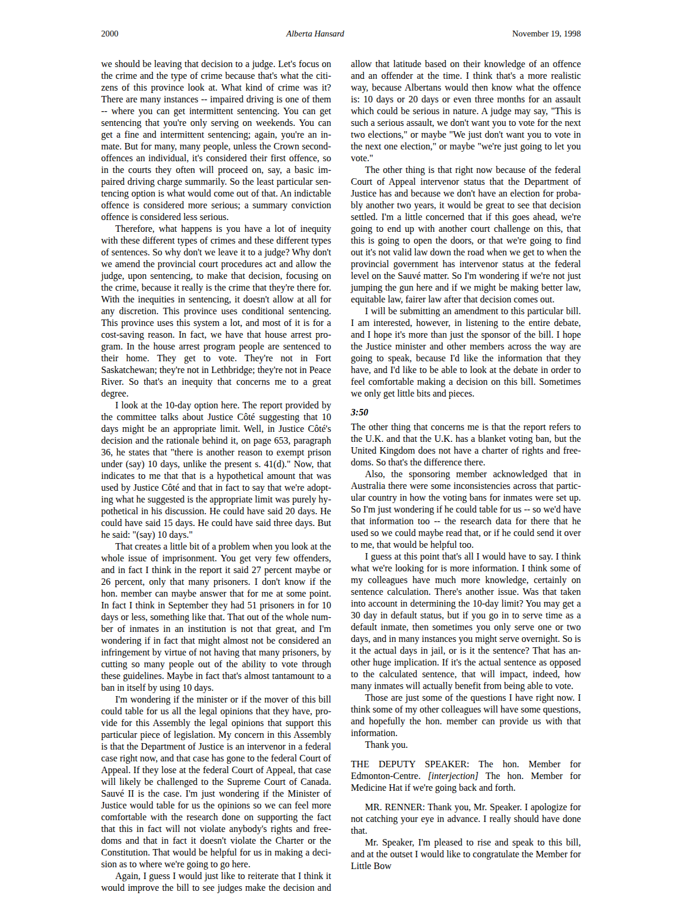2000 Alberta Hansard November 19, 1998
we should be leaving that decision to a judge. Let's focus on the crime and the type of crime because that's what the citizens of this province look at. What kind of crime was it? There are many instances -- impaired driving is one of them -- where you can get intermittent sentencing. You can get sentencing that you're only serving on weekends. You can get a fine and intermittent sentencing; again, you're an inmate. But for many, many people, unless the Crown second-offences an individual, it's considered their first offence, so in the courts they often will proceed on, say, a basic impaired driving charge summarily. So the least particular sentencing option is what would come out of that. An indictable offence is considered more serious; a summary conviction offence is considered less serious.
Therefore, what happens is you have a lot of inequity with these different types of crimes and these different types of sentences. So why don't we leave it to a judge? Why don't we amend the provincial court procedures act and allow the judge, upon sentencing, to make that decision, focusing on the crime, because it really is the crime that they're there for. With the inequities in sentencing, it doesn't allow at all for any discretion. This province uses conditional sentencing. This province uses this system a lot, and most of it is for a cost-saving reason. In fact, we have that house arrest program. In the house arrest program people are sentenced to their home. They get to vote. They're not in Fort Saskatchewan; they're not in Lethbridge; they're not in Peace River. So that's an inequity that concerns me to a great degree.
I look at the 10-day option here. The report provided by the committee talks about Justice Côté suggesting that 10 days might be an appropriate limit. Well, in Justice Côté's decision and the rationale behind it, on page 653, paragraph 36, he states that "there is another reason to exempt prison under (say) 10 days, unlike the present s. 41(d)." Now, that indicates to me that that is a hypothetical amount that was used by Justice Côté and that in fact to say that we're adopting what he suggested is the appropriate limit was purely hypothetical in his discussion. He could have said 20 days. He could have said 15 days. He could have said three days. But he said: "(say) 10 days."
That creates a little bit of a problem when you look at the whole issue of imprisonment. You get very few offenders, and in fact I think in the report it said 27 percent maybe or 26 percent, only that many prisoners. I don't know if the hon. member can maybe answer that for me at some point. In fact I think in September they had 51 prisoners in for 10 days or less, something like that. That out of the whole number of inmates in an institution is not that great, and I'm wondering if in fact that might almost not be considered an infringement by virtue of not having that many prisoners, by cutting so many people out of the ability to vote through these guidelines. Maybe in fact that's almost tantamount to a ban in itself by using 10 days.
I'm wondering if the minister or if the mover of this bill could table for us all the legal opinions that they have, provide for this Assembly the legal opinions that support this particular piece of legislation. My concern in this Assembly is that the Department of Justice is an intervenor in a federal case right now, and that case has gone to the federal Court of Appeal. If they lose at the federal Court of Appeal, that case will likely be challenged to the Supreme Court of Canada. Sauvé II is the case. I'm just wondering if the Minister of Justice would table for us the opinions so we can feel more comfortable with the research done on supporting the fact that this in fact will not violate anybody's rights and freedoms and that in fact it doesn't violate the Charter or the Constitution. That would be helpful for us in making a decision as to where we're going to go here.
Again, I guess I would just like to reiterate that I think it would improve the bill to see judges make the decision and allow that latitude based on their knowledge of an offence and an offender at the time. I think that's a more realistic way, because Albertans would then know what the offence is: 10 days or 20 days or even three months for an assault which could be serious in nature. A judge may say, "This is such a serious assault, we don't want you to vote for the next two elections," or maybe "We just don't want you to vote in the next one election," or maybe "we're just going to let you vote."
The other thing is that right now because of the federal Court of Appeal intervenor status that the Department of Justice has and because we don't have an election for probably another two years, it would be great to see that decision settled. I'm a little concerned that if this goes ahead, we're going to end up with another court challenge on this, that this is going to open the doors, or that we're going to find out it's not valid law down the road when we get to when the provincial government has intervenor status at the federal level on the Sauvé matter. So I'm wondering if we're not just jumping the gun here and if we might be making better law, equitable law, fairer law after that decision comes out.
I will be submitting an amendment to this particular bill. I am interested, however, in listening to the entire debate, and I hope it's more than just the sponsor of the bill. I hope the Justice minister and other members across the way are going to speak, because I'd like the information that they have, and I'd like to be able to look at the debate in order to feel comfortable making a decision on this bill. Sometimes we only get little bits and pieces.
3:50
The other thing that concerns me is that the report refers to the U.K. and that the U.K. has a blanket voting ban, but the United Kingdom does not have a charter of rights and freedoms. So that's the difference there.
Also, the sponsoring member acknowledged that in Australia there were some inconsistencies across that particular country in how the voting bans for inmates were set up. So I'm just wondering if he could table for us -- so we'd have that information too -- the research data for there that he used so we could maybe read that, or if he could send it over to me, that would be helpful too.
I guess at this point that's all I would have to say. I think what we're looking for is more information. I think some of my colleagues have much more knowledge, certainly on sentence calculation. There's another issue. Was that taken into account in determining the 10-day limit? You may get a 30 day in default status, but if you go in to serve time as a default inmate, then sometimes you only serve one or two days, and in many instances you might serve overnight. So is it the actual days in jail, or is it the sentence? That has another huge implication. If it's the actual sentence as opposed to the calculated sentence, that will impact, indeed, how many inmates will actually benefit from being able to vote.
Those are just some of the questions I have right now. I think some of my other colleagues will have some questions, and hopefully the hon. member can provide us with that information.
Thank you.
THE DEPUTY SPEAKER: The hon. Member for Edmonton-Centre. [interjection] The hon. Member for Medicine Hat if we're going back and forth.
MR. RENNER: Thank you, Mr. Speaker. I apologize for not catching your eye in advance. I really should have done that.
Mr. Speaker, I'm pleased to rise and speak to this bill, and at the outset I would like to congratulate the Member for Little Bow